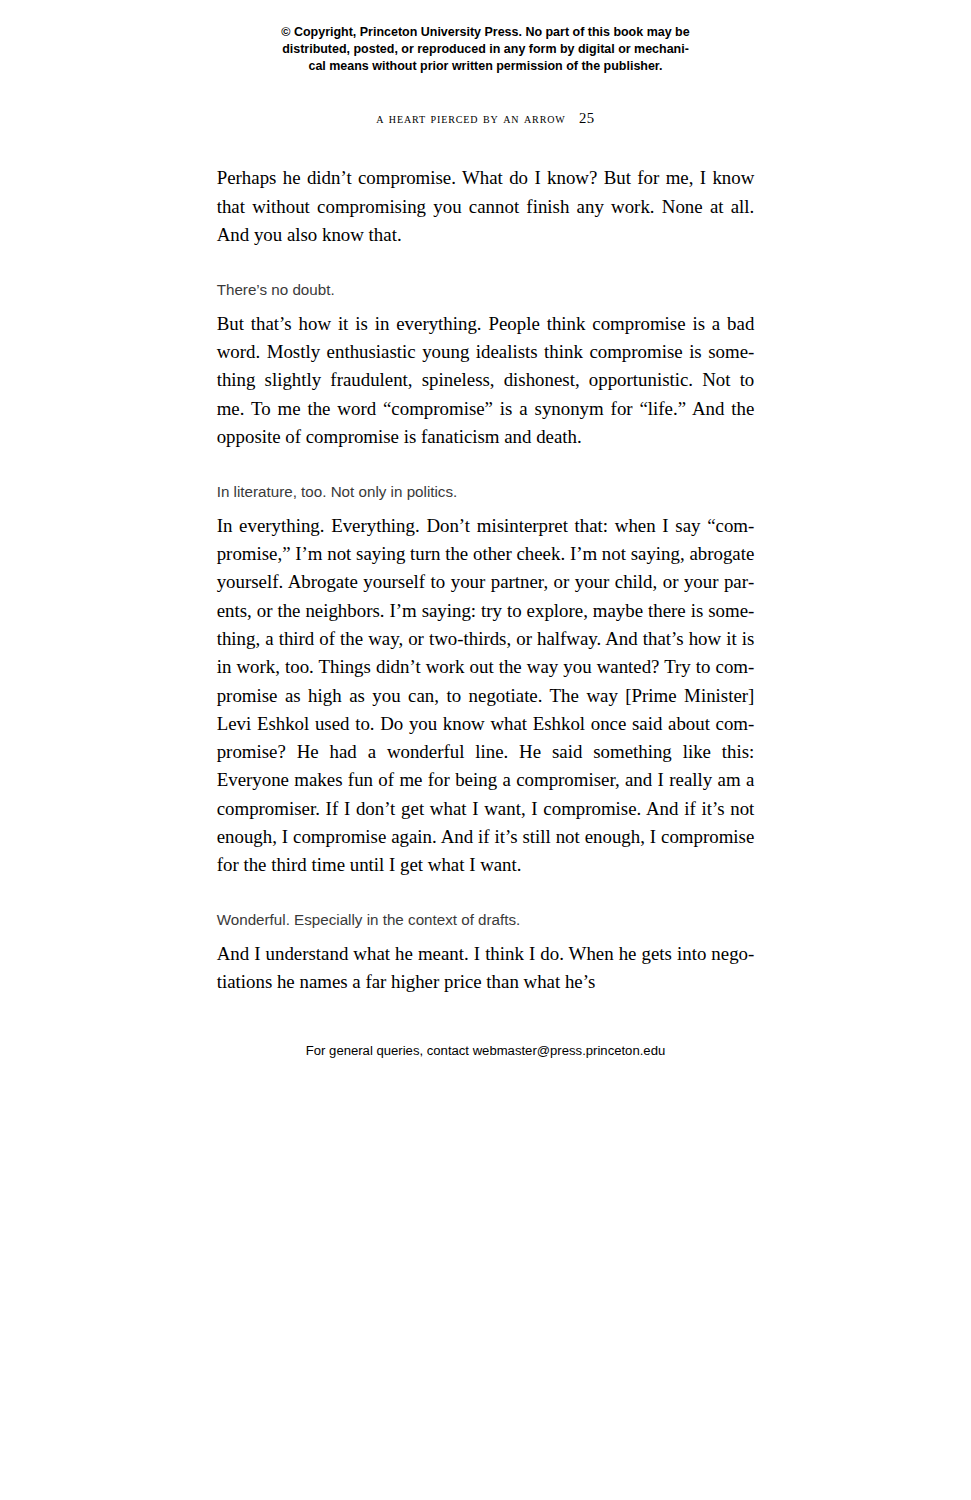© Copyright, Princeton University Press. No part of this book may be distributed, posted, or reproduced in any form by digital or mechanical means without prior written permission of the publisher.
A Heart Pierced by an Arrow25
Perhaps he didn’t compromise. What do I know? But for me, I know that without compromising you cannot finish any work. None at all. And you also know that.
There’s no doubt.
But that’s how it is in everything. People think compromise is a bad word. Mostly enthusiastic young idealists think compromise is something slightly fraudulent, spineless, dishonest, opportunistic. Not to me. To me the word “compromise” is a synonym for “life.” And the opposite of compromise is fanaticism and death.
In literature, too. Not only in politics.
In everything. Everything. Don’t misinterpret that: when I say “compromise,” I’m not saying turn the other cheek. I’m not saying, abrogate yourself. Abrogate yourself to your partner, or your child, or your parents, or the neighbors. I’m saying: try to explore, maybe there is something, a third of the way, or two-thirds, or halfway. And that’s how it is in work, too. Things didn’t work out the way you wanted? Try to compromise as high as you can, to negotiate. The way [Prime Minister] Levi Eshkol used to. Do you know what Eshkol once said about compromise? He had a wonderful line. He said something like this: Everyone makes fun of me for being a compromiser, and I really am a compromiser. If I don’t get what I want, I compromise. And if it’s not enough, I compromise again. And if it’s still not enough, I compromise for the third time until I get what I want.
Wonderful. Especially in the context of drafts.
And I understand what he meant. I think I do. When he gets into negotiations he names a far higher price than what he’s
For general queries, contact webmaster@press.princeton.edu